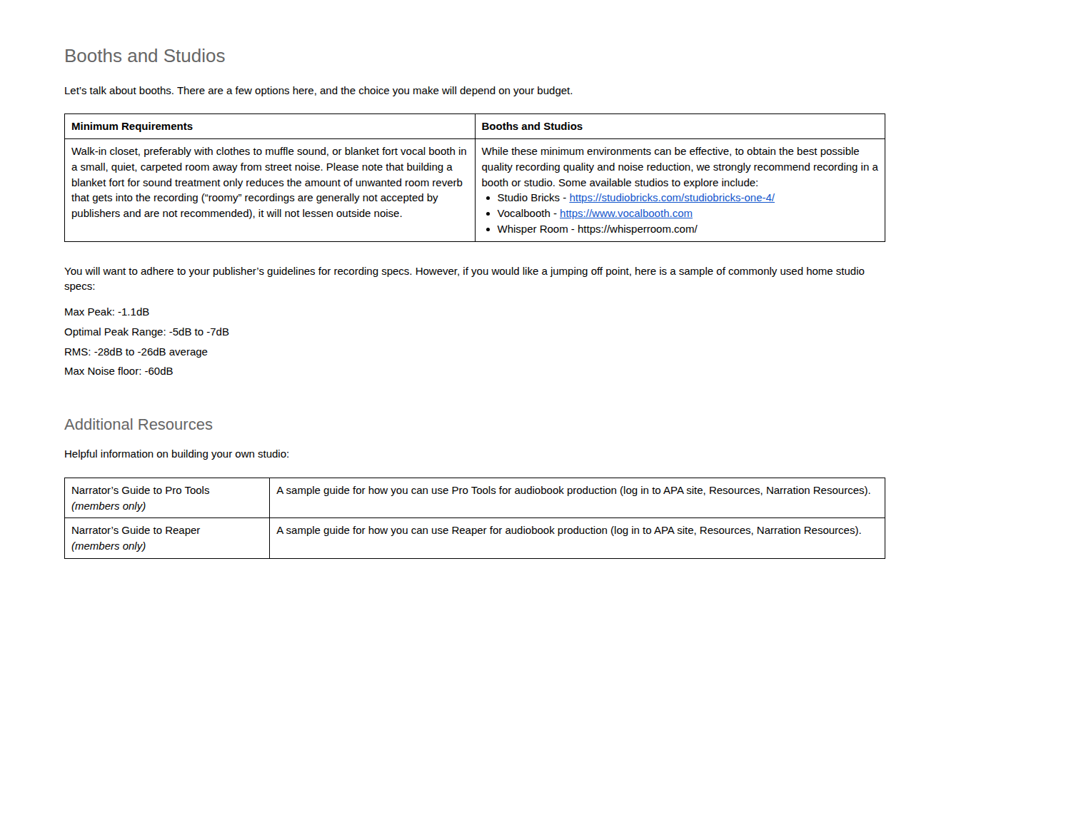Booths and Studios
Let’s talk about booths. There are a few options here, and the choice you make will depend on your budget.
| Minimum Requirements | Booths and Studios |
| --- | --- |
| Walk-in closet, preferably with clothes to muffle sound, or blanket fort vocal booth in a small, quiet, carpeted room away from street noise. Please note that building a blanket fort for sound treatment only reduces the amount of unwanted room reverb that gets into the recording (“roomy” recordings are generally not accepted by publishers and are not recommended), it will not lessen outside noise. | While these minimum environments can be effective, to obtain the best possible quality recording quality and noise reduction, we strongly recommend recording in a booth or studio. Some available studios to explore include: Studio Bricks - https://studiobricks.com/studiobricks-one-4/ Vocalbooth - https://www.vocalbooth.com Whisper Room - https://whisperroom.com/ |
You will want to adhere to your publisher’s guidelines for recording specs. However, if you would like a jumping off point, here is a sample of commonly used home studio specs:
Max Peak: -1.1dB
Optimal Peak Range: -5dB to -7dB
RMS: -28dB to -26dB average
Max Noise floor: -60dB
Additional Resources
Helpful information on building your own studio:
| Narrator’s Guide to Pro Tools (members only) | A sample guide for how you can use Pro Tools for audiobook production (log in to APA site, Resources, Narration Resources). |
| Narrator’s Guide to Reaper (members only) | A sample guide for how you can use Reaper for audiobook production (log in to APA site, Resources, Narration Resources). |